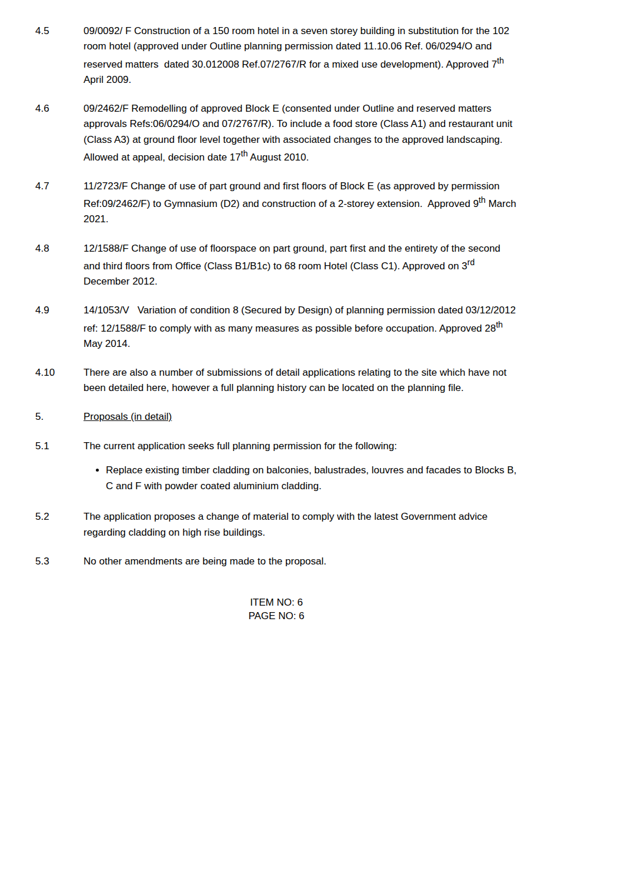4.5
09/0092/ F Construction of a 150 room hotel in a seven storey building in substitution for the 102 room hotel (approved under Outline planning permission dated 11.10.06 Ref. 06/0294/O and reserved matters dated 30.012008 Ref.07/2767/R for a mixed use development). Approved 7th April 2009.
4.6
09/2462/F Remodelling of approved Block E (consented under Outline and reserved matters approvals Refs:06/0294/O and 07/2767/R). To include a food store (Class A1) and restaurant unit (Class A3) at ground floor level together with associated changes to the approved landscaping. Allowed at appeal, decision date 17th August 2010.
4.7
11/2723/F Change of use of part ground and first floors of Block E (as approved by permission Ref:09/2462/F) to Gymnasium (D2) and construction of a 2-storey extension. Approved 9th March 2021.
4.8
12/1588/F Change of use of floorspace on part ground, part first and the entirety of the second and third floors from Office (Class B1/B1c) to 68 room Hotel (Class C1). Approved on 3rd December 2012.
4.9
14/1053/V Variation of condition 8 (Secured by Design) of planning permission dated 03/12/2012 ref: 12/1588/F to comply with as many measures as possible before occupation. Approved 28th May 2014.
4.10
There are also a number of submissions of detail applications relating to the site which have not been detailed here, however a full planning history can be located on the planning file.
5.
Proposals (in detail)
5.1
The current application seeks full planning permission for the following:
Replace existing timber cladding on balconies, balustrades, louvres and facades to Blocks B, C and F with powder coated aluminium cladding.
5.2
The application proposes a change of material to comply with the latest Government advice regarding cladding on high rise buildings.
5.3
No other amendments are being made to the proposal.
ITEM NO: 6
PAGE NO: 6